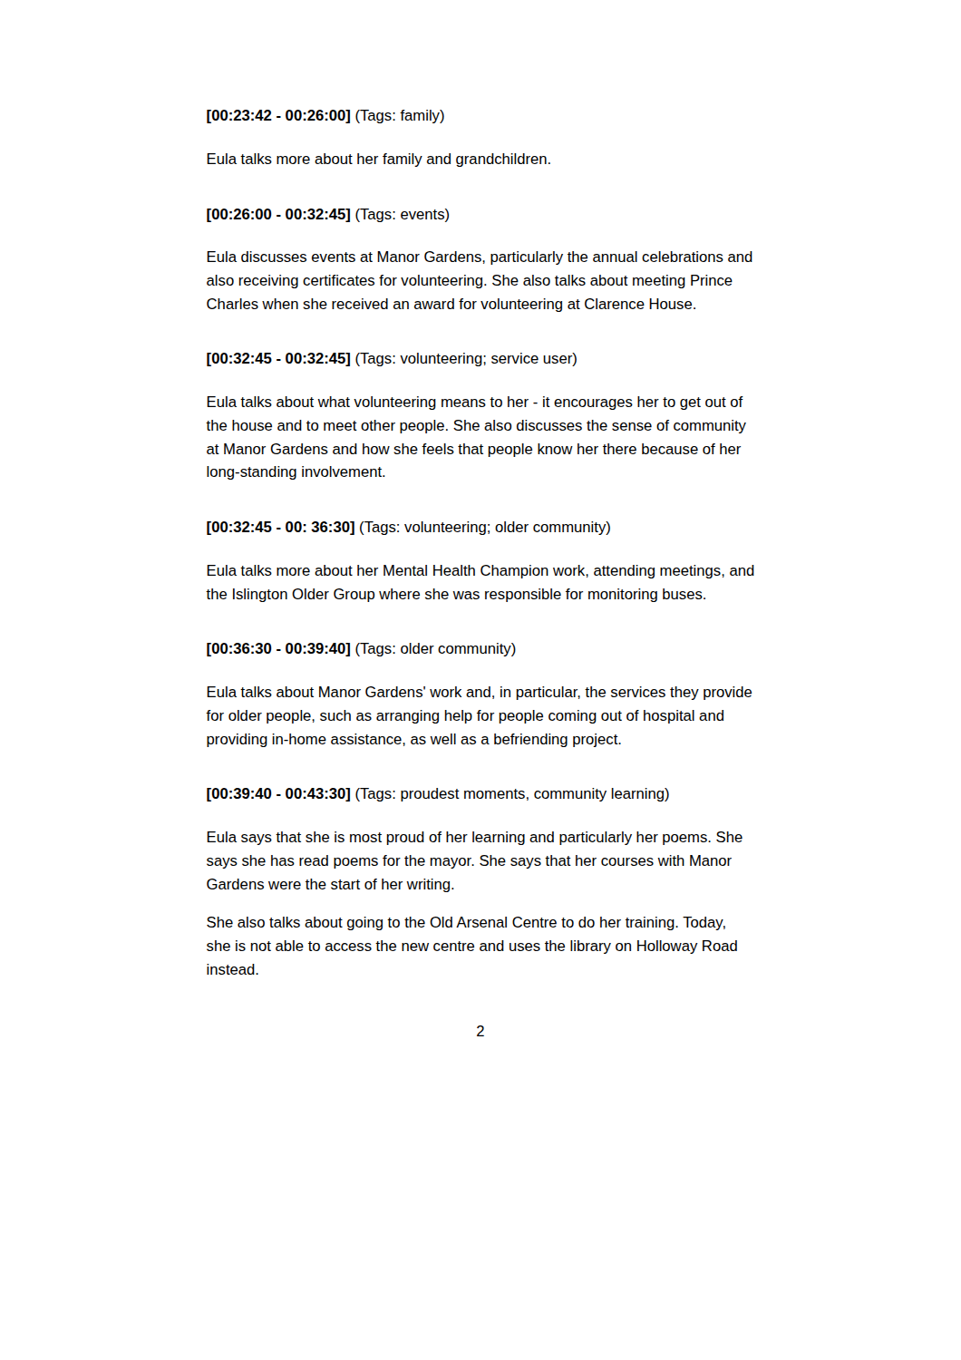[00:23:42 - 00:26:00] (Tags: family)
Eula talks more about her family and grandchildren.
[00:26:00 - 00:32:45] (Tags: events)
Eula discusses events at Manor Gardens, particularly the annual celebrations and also receiving certificates for volunteering. She also talks about meeting Prince Charles when she received an award for volunteering at Clarence House.
[00:32:45 - 00:32:45] (Tags: volunteering; service user)
Eula talks about what volunteering means to her - it encourages her to get out of the house and to meet other people. She also discusses the sense of community at Manor Gardens and how she feels that people know her there because of her long-standing involvement.
[00:32:45 - 00: 36:30] (Tags: volunteering; older community)
Eula talks more about her Mental Health Champion work, attending meetings, and the Islington Older Group where she was responsible for monitoring buses.
[00:36:30 - 00:39:40] (Tags: older community)
Eula talks about Manor Gardens' work and, in particular, the services they provide for older people, such as arranging help for people coming out of hospital and providing in-home assistance, as well as a befriending project.
[00:39:40 - 00:43:30] (Tags: proudest moments, community learning)
Eula says that she is most proud of her learning and particularly her poems. She says she has read poems for the mayor. She says that her courses with Manor Gardens were the start of her writing.
She also talks about going to the Old Arsenal Centre to do her training. Today, she is not able to access the new centre and uses the library on Holloway Road instead.
2